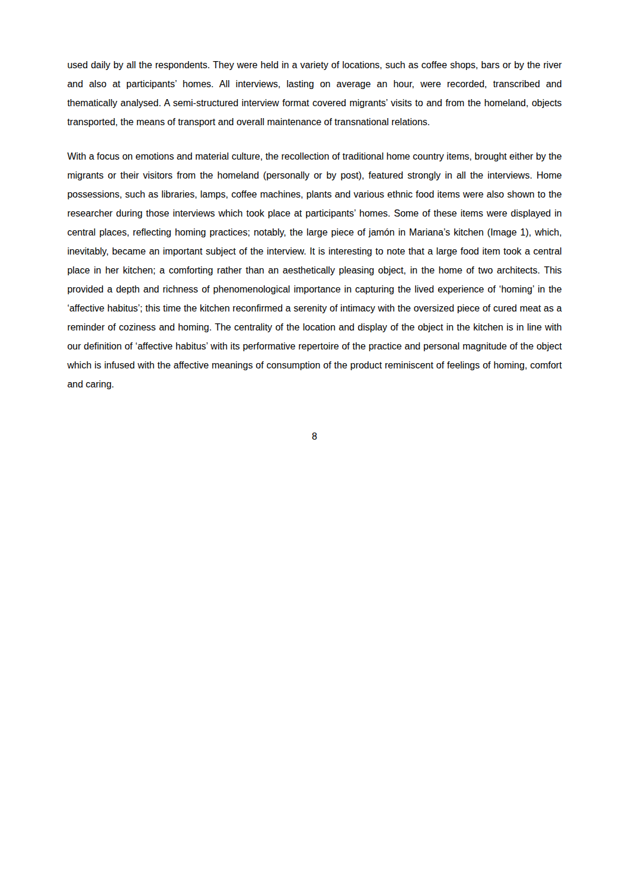used daily by all the respondents. They were held in a variety of locations, such as coffee shops, bars or by the river and also at participants’ homes. All interviews, lasting on average an hour, were recorded, transcribed and thematically analysed. A semi-structured interview format covered migrants’ visits to and from the homeland, objects transported, the means of transport and overall maintenance of transnational relations.
With a focus on emotions and material culture, the recollection of traditional home country items, brought either by the migrants or their visitors from the homeland (personally or by post), featured strongly in all the interviews. Home possessions, such as libraries, lamps, coffee machines, plants and various ethnic food items were also shown to the researcher during those interviews which took place at participants’ homes. Some of these items were displayed in central places, reflecting homing practices; notably, the large piece of jamón in Mariana’s kitchen (Image 1), which, inevitably, became an important subject of the interview. It is interesting to note that a large food item took a central place in her kitchen; a comforting rather than an aesthetically pleasing object, in the home of two architects. This provided a depth and richness of phenomenological importance in capturing the lived experience of ‘homing’ in the ‘affective habitus’; this time the kitchen reconfirmed a serenity of intimacy with the oversized piece of cured meat as a reminder of coziness and homing. The centrality of the location and display of the object in the kitchen is in line with our definition of ‘affective habitus’ with its performative repertoire of the practice and personal magnitude of the object which is infused with the affective meanings of consumption of the product reminiscent of feelings of homing, comfort and caring.
8